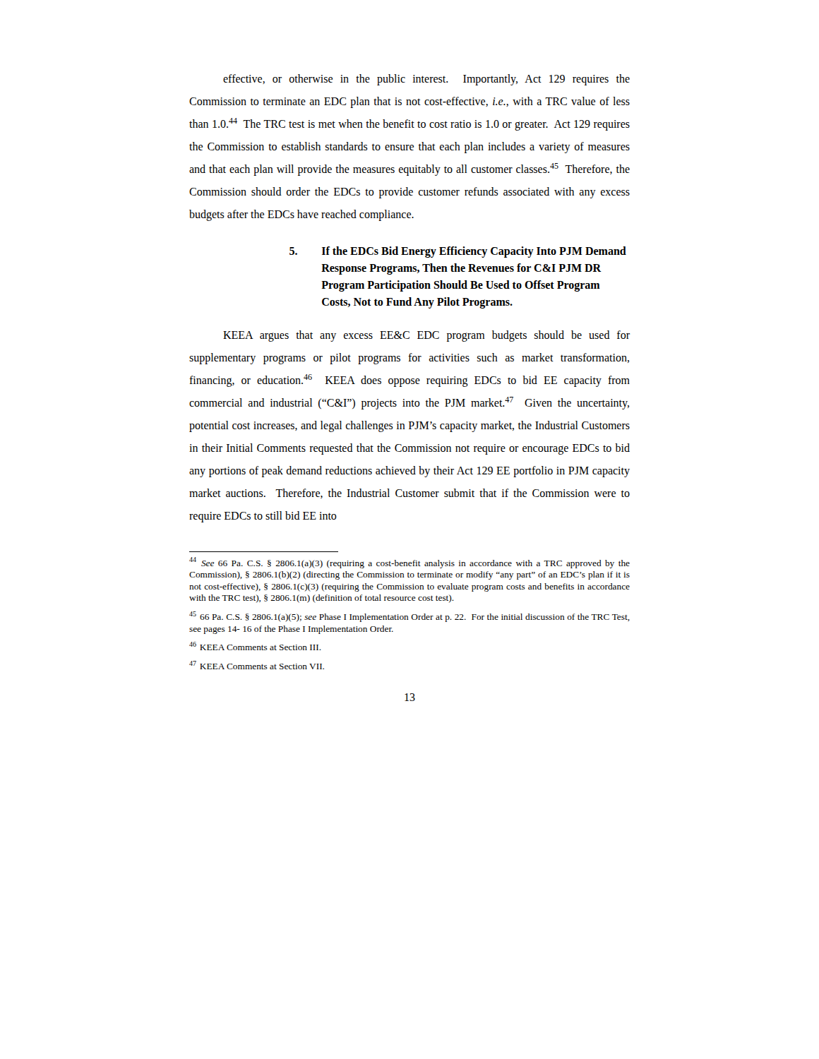effective, or otherwise in the public interest. Importantly, Act 129 requires the Commission to terminate an EDC plan that is not cost-effective, i.e., with a TRC value of less than 1.0.44 The TRC test is met when the benefit to cost ratio is 1.0 or greater. Act 129 requires the Commission to establish standards to ensure that each plan includes a variety of measures and that each plan will provide the measures equitably to all customer classes.45 Therefore, the Commission should order the EDCs to provide customer refunds associated with any excess budgets after the EDCs have reached compliance.
5.
If the EDCs Bid Energy Efficiency Capacity Into PJM Demand Response Programs, Then the Revenues for C&I PJM DR Program Participation Should Be Used to Offset Program Costs, Not to Fund Any Pilot Programs.
KEEA argues that any excess EE&C EDC program budgets should be used for supplementary programs or pilot programs for activities such as market transformation, financing, or education.46 KEEA does oppose requiring EDCs to bid EE capacity from commercial and industrial (“C&I”) projects into the PJM market.47 Given the uncertainty, potential cost increases, and legal challenges in PJM’s capacity market, the Industrial Customers in their Initial Comments requested that the Commission not require or encourage EDCs to bid any portions of peak demand reductions achieved by their Act 129 EE portfolio in PJM capacity market auctions. Therefore, the Industrial Customer submit that if the Commission were to require EDCs to still bid EE into
44 See 66 Pa. C.S. § 2806.1(a)(3) (requiring a cost-benefit analysis in accordance with a TRC approved by the Commission), § 2806.1(b)(2) (directing the Commission to terminate or modify “any part” of an EDC’s plan if it is not cost-effective), § 2806.1(c)(3) (requiring the Commission to evaluate program costs and benefits in accordance with the TRC test), § 2806.1(m) (definition of total resource cost test).
45 66 Pa. C.S. § 2806.1(a)(5); see Phase I Implementation Order at p. 22. For the initial discussion of the TRC Test, see pages 14- 16 of the Phase I Implementation Order.
46 KEEA Comments at Section III.
47 KEEA Comments at Section VII.
13